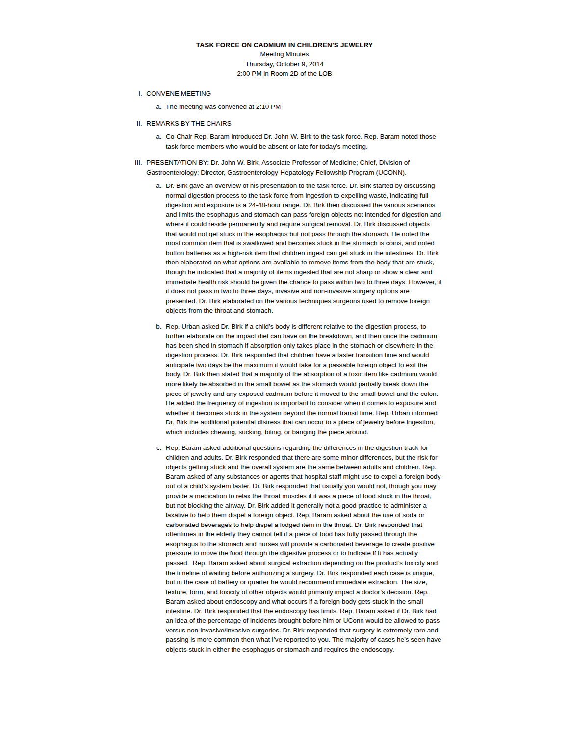Task Force on Cadmium in Children’s Jewelry Meeting Minutes Thursday, October 9, 2014 2:00 PM in Room 2D of the LOB
Convene Meeting
The meeting was convened at 2:10 PM
Remarks by the Chairs
Co-Chair Rep. Baram introduced Dr. John W. Birk to the task force. Rep. Baram noted those task force members who would be absent or late for today’s meeting.
Presentation by: Dr. John W. Birk, Associate Professor of Medicine; Chief, Division of Gastroenterology; Director, Gastroenterology-Hepatology Fellowship Program (UCONN).
Dr. Birk gave an overview of his presentation to the task force. Dr. Birk started by discussing normal digestion process to the task force from ingestion to expelling waste, indicating full digestion and exposure is a 24-48-hour range. Dr. Birk then discussed the various scenarios and limits the esophagus and stomach can pass foreign objects not intended for digestion and where it could reside permanently and require surgical removal. Dr. Birk discussed objects that would not get stuck in the esophagus but not pass through the stomach. He noted the most common item that is swallowed and becomes stuck in the stomach is coins, and noted button batteries as a high-risk item that children ingest can get stuck in the intestines. Dr. Birk then elaborated on what options are available to remove items from the body that are stuck, though he indicated that a majority of items ingested that are not sharp or show a clear and immediate health risk should be given the chance to pass within two to three days. However, if it does not pass in two to three days, invasive and non-invasive surgery options are presented. Dr. Birk elaborated on the various techniques surgeons used to remove foreign objects from the throat and stomach.
Rep. Urban asked Dr. Birk if a child’s body is different relative to the digestion process, to further elaborate on the impact diet can have on the breakdown, and then once the cadmium has been shed in stomach if absorption only takes place in the stomach or elsewhere in the digestion process. Dr. Birk responded that children have a faster transition time and would anticipate two days be the maximum it would take for a passable foreign object to exit the body. Dr. Birk then stated that a majority of the absorption of a toxic item like cadmium would more likely be absorbed in the small bowel as the stomach would partially break down the piece of jewelry and any exposed cadmium before it moved to the small bowel and the colon. He added the frequency of ingestion is important to consider when it comes to exposure and whether it becomes stuck in the system beyond the normal transit time. Rep. Urban informed Dr. Birk the additional potential distress that can occur to a piece of jewelry before ingestion, which includes chewing, sucking, biting, or banging the piece around.
Rep. Baram asked additional questions regarding the differences in the digestion track for children and adults. Dr. Birk responded that there are some minor differences, but the risk for objects getting stuck and the overall system are the same between adults and children. Rep. Baram asked of any substances or agents that hospital staff might use to expel a foreign body out of a child’s system faster. Dr. Birk responded that usually you would not, though you may provide a medication to relax the throat muscles if it was a piece of food stuck in the throat, but not blocking the airway. Dr. Birk added it generally not a good practice to administer a laxative to help them dispel a foreign object. Rep. Baram asked about the use of soda or carbonated beverages to help dispel a lodged item in the throat. Dr. Birk responded that oftentimes in the elderly they cannot tell if a piece of food has fully passed through the esophagus to the stomach and nurses will provide a carbonated beverage to create positive pressure to move the food through the digestive process or to indicate if it has actually passed. Rep. Baram asked about surgical extraction depending on the product’s toxicity and the timeline of waiting before authorizing a surgery. Dr. Birk responded each case is unique, but in the case of battery or quarter he would recommend immediate extraction. The size, texture, form, and toxicity of other objects would primarily impact a doctor’s decision. Rep. Baram asked about endoscopy and what occurs if a foreign body gets stuck in the small intestine. Dr. Birk responded that the endoscopy has limits. Rep. Baram asked if Dr. Birk had an idea of the percentage of incidents brought before him or UConn would be allowed to pass versus non-invasive/invasive surgeries. Dr. Birk responded that surgery is extremely rare and passing is more common then what I’ve reported to you. The majority of cases he’s seen have objects stuck in either the esophagus or stomach and requires the endoscopy.